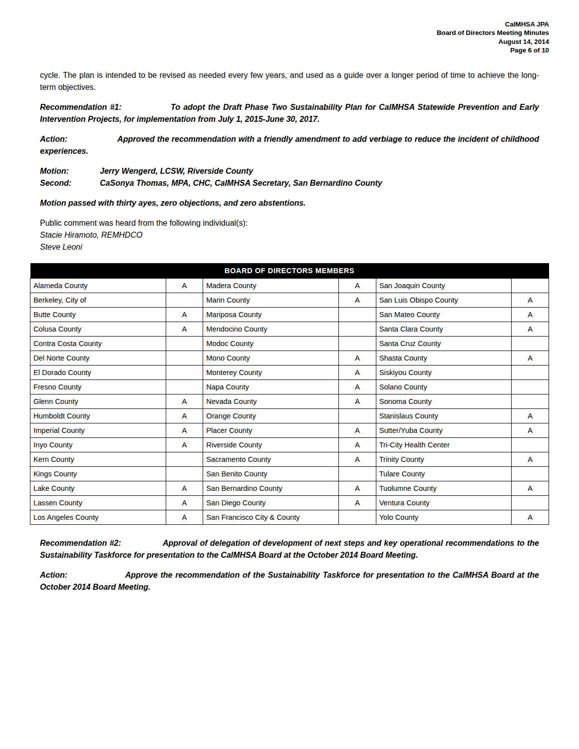CalMHSA JPA
Board of Directors Meeting Minutes
August 14, 2014
Page 6 of 10
cycle. The plan is intended to be revised as needed every few years, and used as a guide over a longer period of time to achieve the long-term objectives.
Recommendation #1: To adopt the Draft Phase Two Sustainability Plan for CalMHSA Statewide Prevention and Early Intervention Projects, for implementation from July 1, 2015-June 30, 2017.
Action: Approved the recommendation with a friendly amendment to add verbiage to reduce the incident of childhood experiences.
| Motion: | Jerry Wengerd, LCSW, Riverside County |
| Second: | CaSonya Thomas, MPA, CHC, CalMHSA Secretary, San Bernardino County |
Motion passed with thirty ayes, zero objections, and zero abstentions.
Public comment was heard from the following individual(s):
Stacie Hiramoto, REMHDCO
Steve Leoni
| BOARD OF DIRECTORS MEMBERS |
| --- |
| Alameda County | A | Madera County | A | San Joaquin County | |
| Berkeley, City of | | Marin County | A | San Luis Obispo County | A |
| Butte County | A | Mariposa County | | San Mateo County | A |
| Colusa County | A | Mendocino County | | Santa Clara County | A |
| Contra Costa County | | Modoc County | | Santa Cruz County | |
| Del Norte County | | Mono County | A | Shasta County | A |
| El Dorado County | | Monterey County | A | Siskiyou County | |
| Fresno County | | Napa County | A | Solano County | |
| Glenn County | A | Nevada County | A | Sonoma County | |
| Humboldt County | A | Orange County | | Stanislaus County | A |
| Imperial County | A | Placer County | A | Sutter/Yuba County | A |
| Inyo County | A | Riverside County | A | Tri-City Health Center | |
| Kern County | | Sacramento County | A | Trinity County | A |
| Kings County | | San Benito County | | Tulare County | |
| Lake County | A | San Bernardino County | A | Tuolumne County | A |
| Lassen County | A | San Diego County | A | Ventura County | |
| Los Angeles County | A | San Francisco City & County | | Yolo County | A |
Recommendation #2: Approval of delegation of development of next steps and key operational recommendations to the Sustainability Taskforce for presentation to the CalMHSA Board at the October 2014 Board Meeting.
Action: Approve the recommendation of the Sustainability Taskforce for presentation to the CalMHSA Board at the October 2014 Board Meeting.